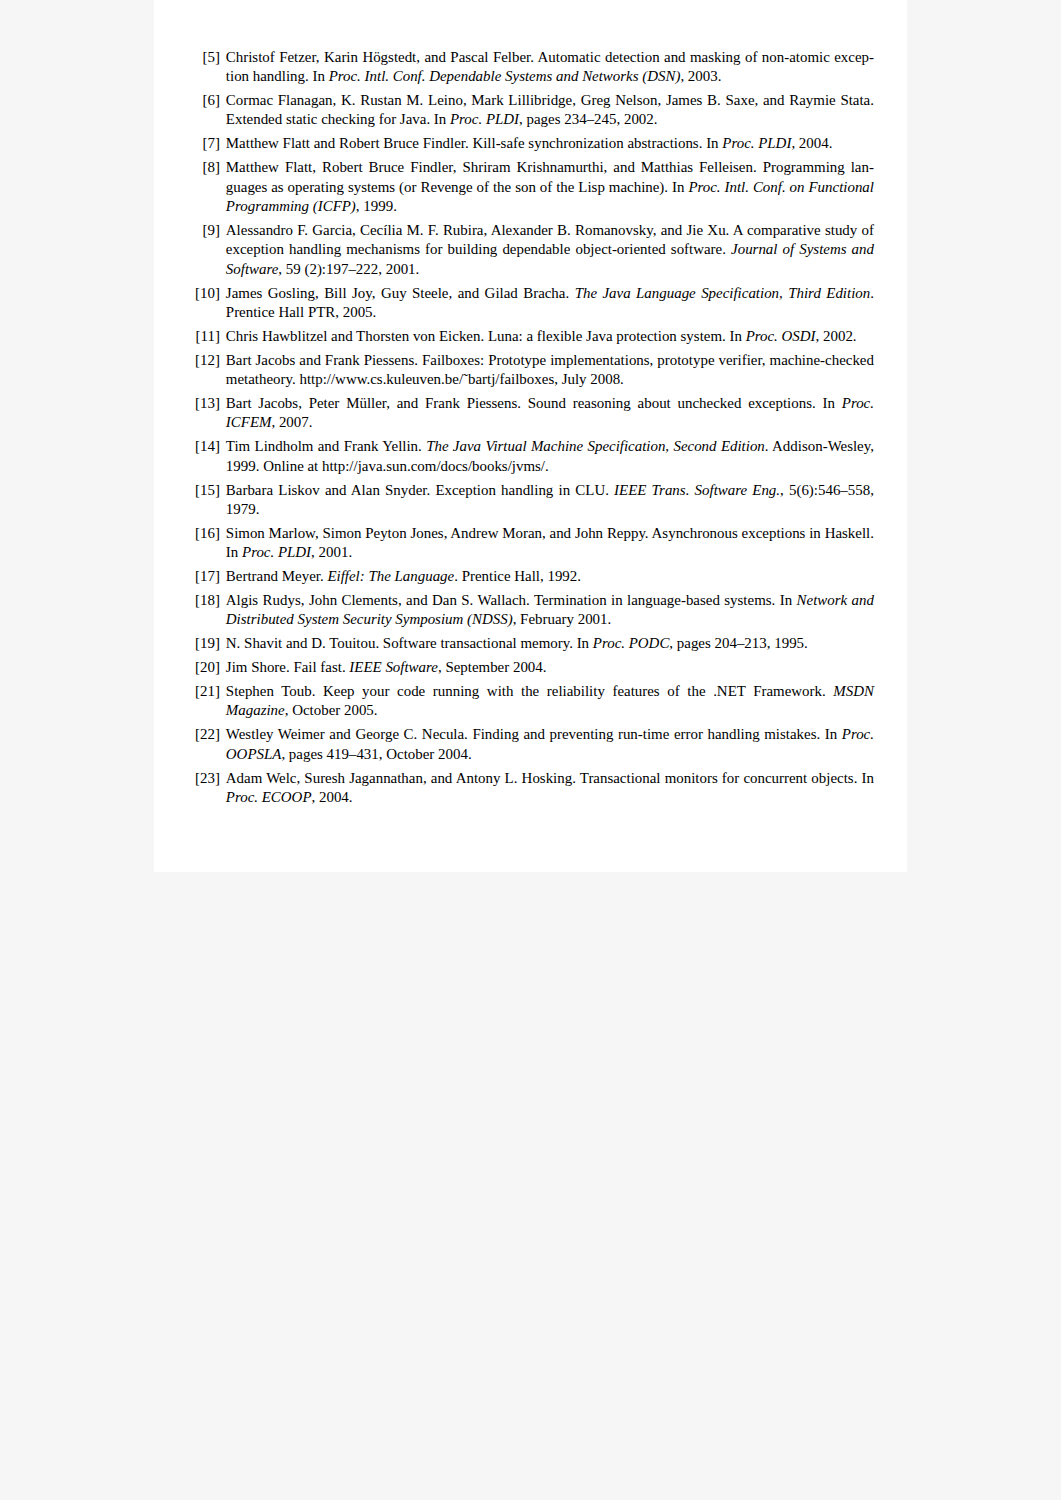[5] Christof Fetzer, Karin Högstedt, and Pascal Felber. Automatic detection and masking of non-atomic exception handling. In Proc. Intl. Conf. Dependable Systems and Networks (DSN), 2003.
[6] Cormac Flanagan, K. Rustan M. Leino, Mark Lillibridge, Greg Nelson, James B. Saxe, and Raymie Stata. Extended static checking for Java. In Proc. PLDI, pages 234–245, 2002.
[7] Matthew Flatt and Robert Bruce Findler. Kill-safe synchronization abstractions. In Proc. PLDI, 2004.
[8] Matthew Flatt, Robert Bruce Findler, Shriram Krishnamurthi, and Matthias Felleisen. Programming languages as operating systems (or Revenge of the son of the Lisp machine). In Proc. Intl. Conf. on Functional Programming (ICFP), 1999.
[9] Alessandro F. Garcia, Cecília M. F. Rubira, Alexander B. Romanovsky, and Jie Xu. A comparative study of exception handling mechanisms for building dependable object-oriented software. Journal of Systems and Software, 59 (2):197–222, 2001.
[10] James Gosling, Bill Joy, Guy Steele, and Gilad Bracha. The Java Language Specification, Third Edition. Prentice Hall PTR, 2005.
[11] Chris Hawblitzel and Thorsten von Eicken. Luna: a flexible Java protection system. In Proc. OSDI, 2002.
[12] Bart Jacobs and Frank Piessens. Failboxes: Prototype implementations, prototype verifier, machine-checked metatheory. http://www.cs.kuleuven.be/˜bartj/failboxes, July 2008.
[13] Bart Jacobs, Peter Müller, and Frank Piessens. Sound reasoning about unchecked exceptions. In Proc. ICFEM, 2007.
[14] Tim Lindholm and Frank Yellin. The Java Virtual Machine Specification, Second Edition. Addison-Wesley, 1999. Online at http://java.sun.com/docs/books/jvms/.
[15] Barbara Liskov and Alan Snyder. Exception handling in CLU. IEEE Trans. Software Eng., 5(6):546–558, 1979.
[16] Simon Marlow, Simon Peyton Jones, Andrew Moran, and John Reppy. Asynchronous exceptions in Haskell. In Proc. PLDI, 2001.
[17] Bertrand Meyer. Eiffel: The Language. Prentice Hall, 1992.
[18] Algis Rudys, John Clements, and Dan S. Wallach. Termination in language-based systems. In Network and Distributed System Security Symposium (NDSS), February 2001.
[19] N. Shavit and D. Touitou. Software transactional memory. In Proc. PODC, pages 204–213, 1995.
[20] Jim Shore. Fail fast. IEEE Software, September 2004.
[21] Stephen Toub. Keep your code running with the reliability features of the .NET Framework. MSDN Magazine, October 2005.
[22] Westley Weimer and George C. Necula. Finding and preventing run-time error handling mistakes. In Proc. OOPSLA, pages 419–431, October 2004.
[23] Adam Welc, Suresh Jagannathan, and Antony L. Hosking. Transactional monitors for concurrent objects. In Proc. ECOOP, 2004.